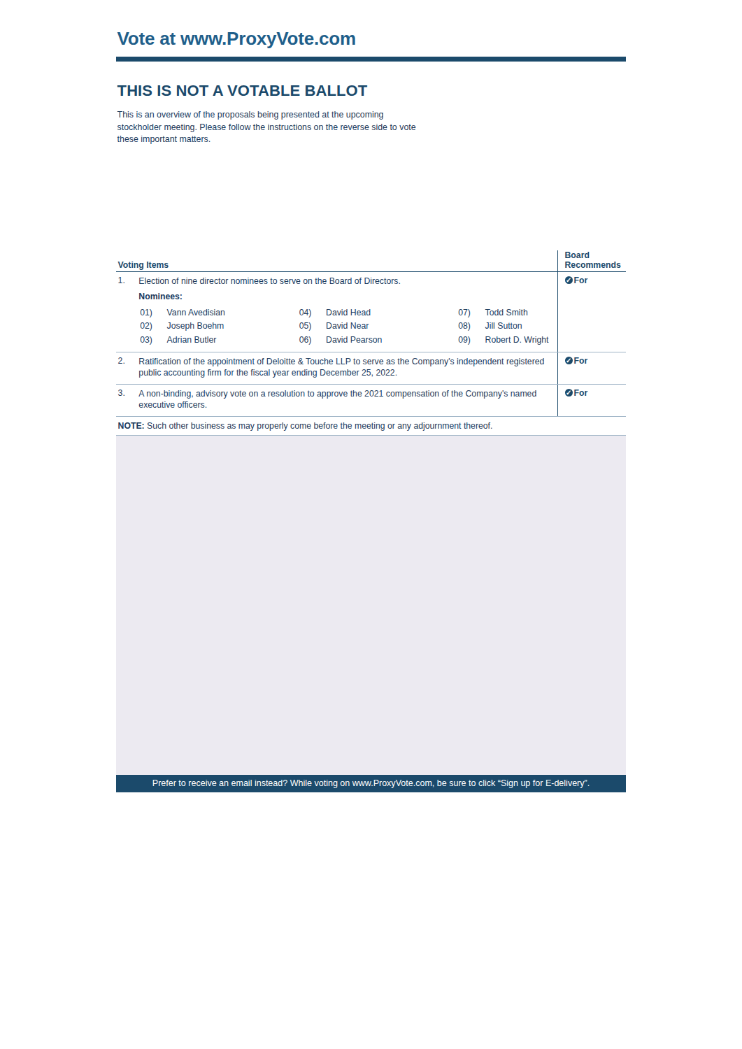Vote at www.ProxyVote.com
THIS IS NOT A VOTABLE BALLOT
This is an overview of the proposals being presented at the upcoming stockholder meeting. Please follow the instructions on the reverse side to vote these important matters.
| Voting Items | Board Recommends |
| 1. | Election of nine director nominees to serve on the Board of Directors. Nominees: / 01) / Vann Avedisian / 04) / David Head / 07) / Todd Smith / / 02) / Joseph Boehm / 05) / David Near / 08) / Jill Sutton / / 03) / Adrian Butler / 06) / David Pearson / 09) / Robert D. Wright / | ✓ For |
| 2. | Ratification of the appointment of Deloitte & Touche LLP to serve as the Company's independent registered public accounting firm for the fiscal year ending December 25, 2022. | ✓ For |
| 3. | A non-binding, advisory vote on a resolution to approve the 2021 compensation of the Company's named executive officers. | ✓ For |
| NOTE: Such other business as may properly come before the meeting or any adjournment thereof. |
Prefer to receive an email instead? While voting on www.ProxyVote.com, be sure to click “Sign up for E-delivery”.